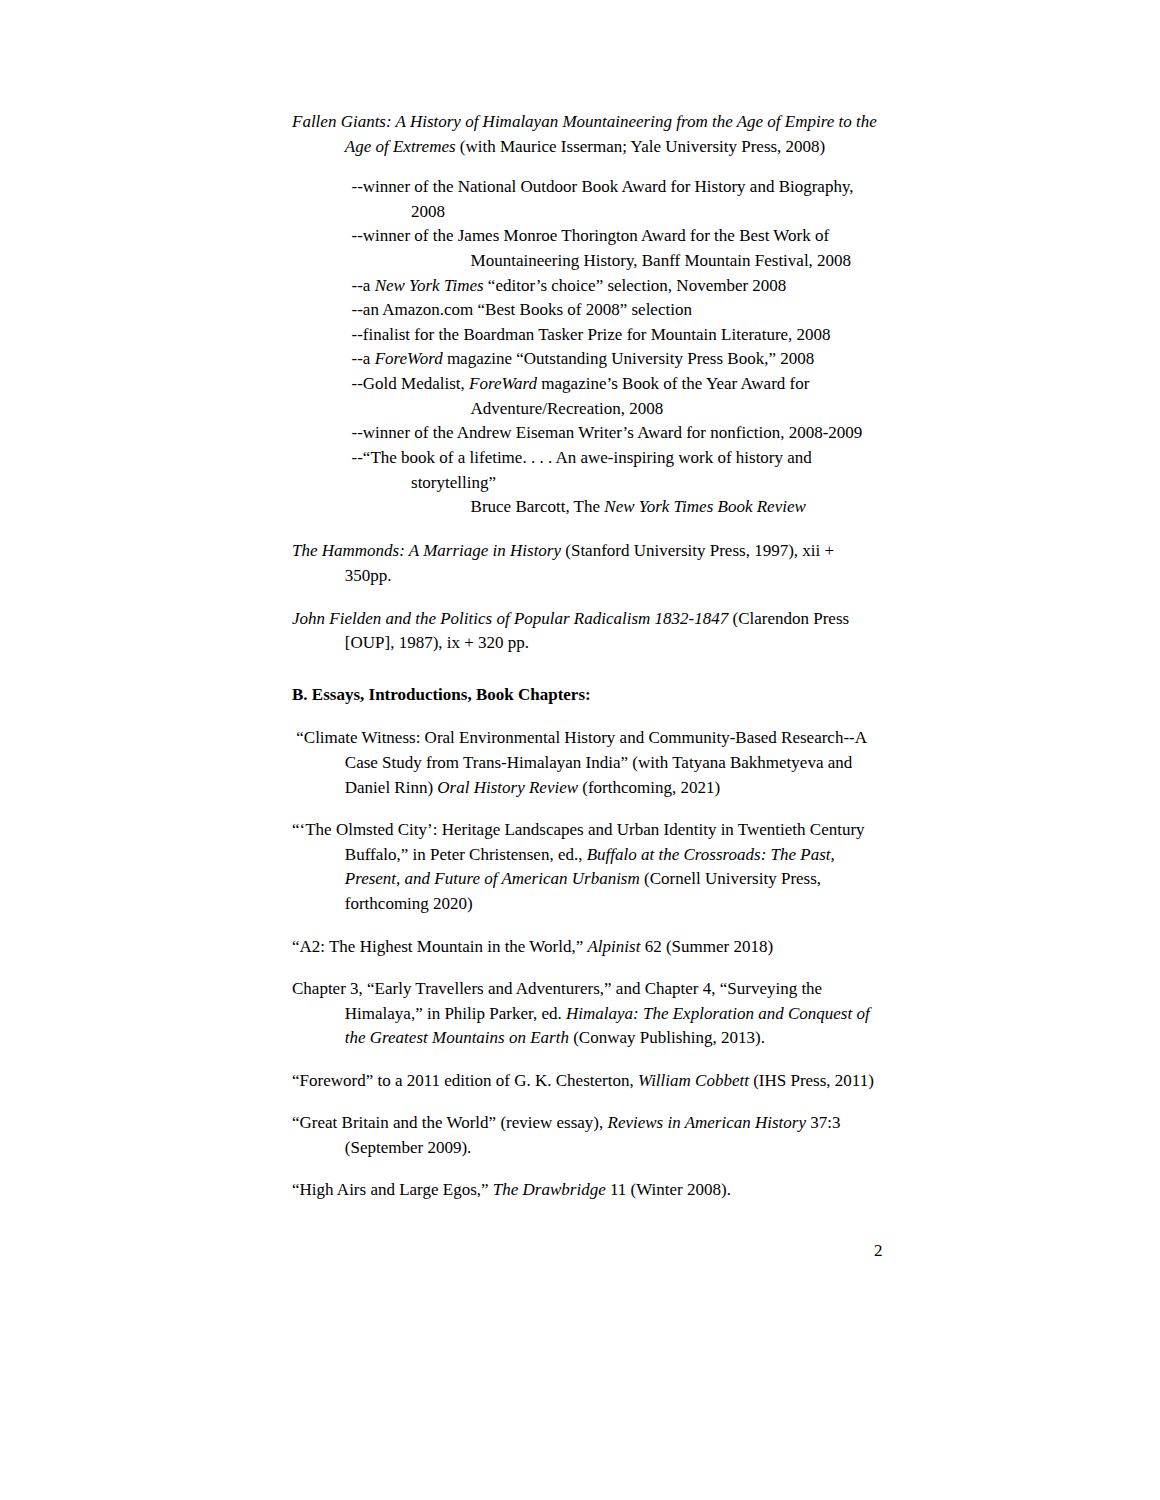Fallen Giants: A History of Himalayan Mountaineering from the Age of Empire to the Age of Extremes (with Maurice Isserman; Yale University Press, 2008)
--winner of the National Outdoor Book Award for History and Biography, 2008
--winner of the James Monroe Thorington Award for the Best Work ofMountaineering History, Banff Mountain Festival, 2008
--a New York Times “editor’s choice” selection, November 2008
--an Amazon.com “Best Books of 2008” selection
--finalist for the Boardman Tasker Prize for Mountain Literature, 2008
--a ForeWord magazine “Outstanding University Press Book,” 2008
--Gold Medalist, ForeWard magazine’s Book of the Year Award forAdventure/Recreation, 2008
--winner of the Andrew Eiseman Writer’s Award for nonfiction, 2008-2009
--“The book of a lifetime. . . . An awe-inspiring work of history and storytelling”Bruce Barcott, The New York Times Book Review
The Hammonds: A Marriage in History (Stanford University Press, 1997), xii + 350pp.
John Fielden and the Politics of Popular Radicalism 1832-1847 (Clarendon Press [OUP], 1987), ix + 320 pp.
B. Essays, Introductions, Book Chapters:
“Climate Witness: Oral Environmental History and Community-Based Research--A Case Study from Trans-Himalayan India” (with Tatyana Bakhmetyeva and Daniel Rinn) Oral History Review (forthcoming, 2021)
“‘The Olmsted City’: Heritage Landscapes and Urban Identity in Twentieth Century Buffalo,” in Peter Christensen, ed., Buffalo at the Crossroads: The Past, Present, and Future of American Urbanism (Cornell University Press, forthcoming 2020)
“A2: The Highest Mountain in the World,” Alpinist 62 (Summer 2018)
Chapter 3, “Early Travellers and Adventurers,” and Chapter 4, “Surveying the Himalaya,” in Philip Parker, ed. Himalaya: The Exploration and Conquest of the Greatest Mountains on Earth (Conway Publishing, 2013).
“Foreword” to a 2011 edition of G. K. Chesterton, William Cobbett (IHS Press, 2011)
“Great Britain and the World” (review essay), Reviews in American History 37:3 (September 2009).
“High Airs and Large Egos,” The Drawbridge 11 (Winter 2008).
2